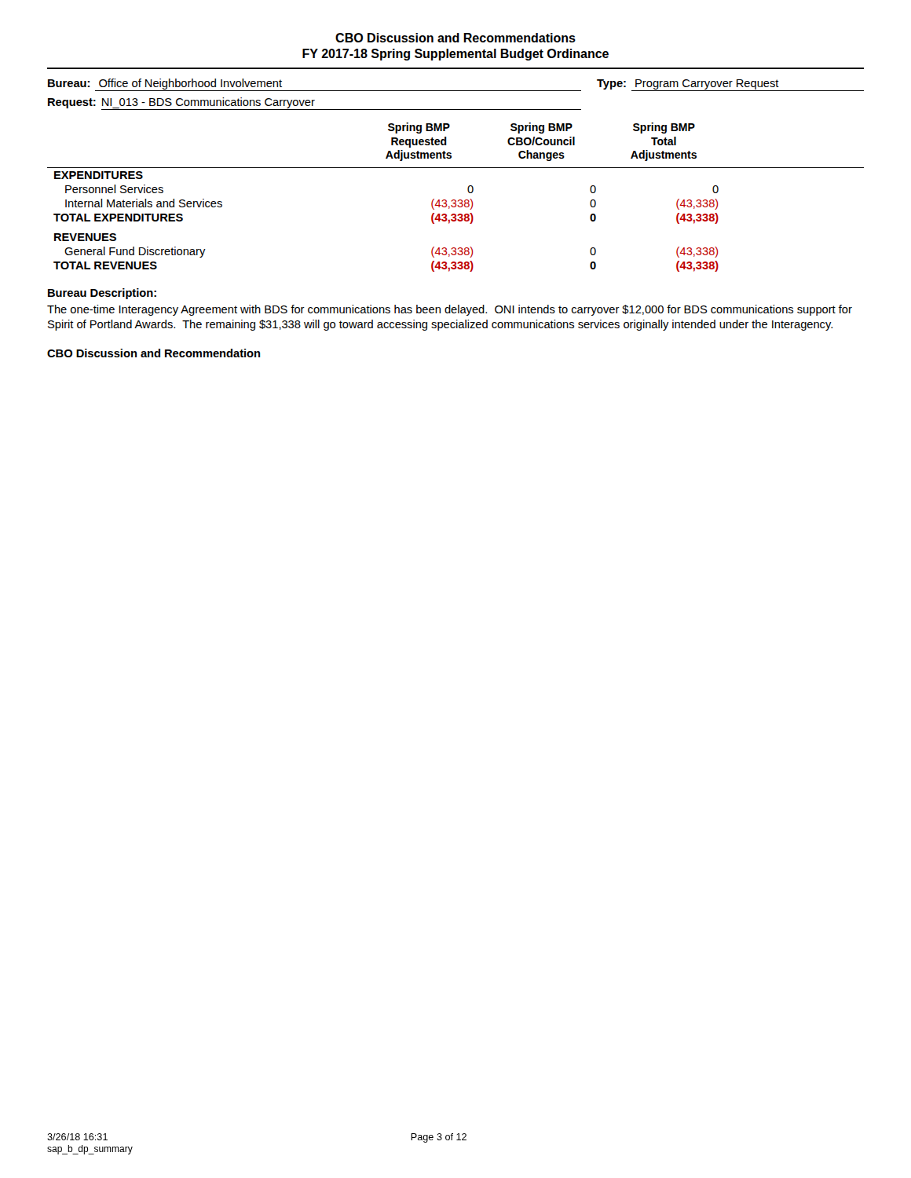CBO Discussion and Recommendations
FY 2017-18 Spring Supplemental Budget Ordinance
Bureau: Office of Neighborhood Involvement
Type: Program Carryover Request
Request: NI_013 - BDS Communications Carryover
| | Spring BMP Requested Adjustments | Spring BMP CBO/Council Changes | Spring BMP Total Adjustments | |
| --- | --- | --- | --- | --- |
| EXPENDITURES | | | | |
| Personnel Services | 0 | 0 | 0 | |
| Internal Materials and Services | (43,338) | 0 | (43,338) | |
| TOTAL EXPENDITURES | (43,338) | 0 | (43,338) | |
| REVENUES | | | | |
| General Fund Discretionary | (43,338) | 0 | (43,338) | |
| TOTAL REVENUES | (43,338) | 0 | (43,338) | |
Bureau Description:
The one-time Interagency Agreement with BDS for communications has been delayed. ONI intends to carryover $12,000 for BDS communications support for Spirit of Portland Awards. The remaining $31,338 will go toward accessing specialized communications services originally intended under the Interagency.
CBO Discussion and Recommendation
3/26/18 16:31
Page 3 of 12
sap_b_dp_summary